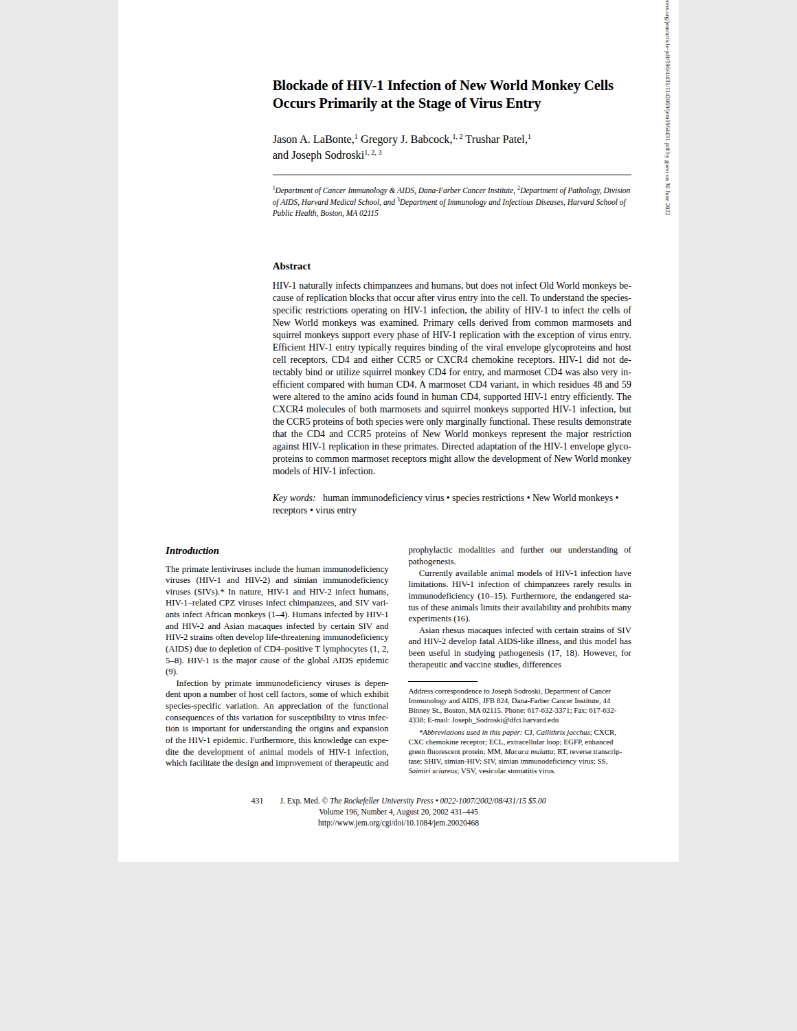Downloaded from http://rupress.org/jem/article-pdf/196/4/431/1142069/jem1964431.pdf by guest on 30 June 2022
Blockade of HIV-1 Infection of New World Monkey Cells
Occurs Primarily at the Stage of Virus Entry
Jason A. LaBonte,1 Gregory J. Babcock,1, 2 Trushar Patel,1
and Joseph Sodroski1, 2, 3
1Department of Cancer Immunology & AIDS, Dana-Farber Cancer Institute, 2Department of Pathology, Division of AIDS, Harvard Medical School, and 3Department of Immunology and Infectious Diseases, Harvard School of Public Health, Boston, MA 02115
Abstract
HIV-1 naturally infects chimpanzees and humans, but does not infect Old World monkeys because of replication blocks that occur after virus entry into the cell. To understand the species-specific restrictions operating on HIV-1 infection, the ability of HIV-1 to infect the cells of New World monkeys was examined. Primary cells derived from common marmosets and squirrel monkeys support every phase of HIV-1 replication with the exception of virus entry. Efficient HIV-1 entry typically requires binding of the viral envelope glycoproteins and host cell receptors, CD4 and either CCR5 or CXCR4 chemokine receptors. HIV-1 did not detectably bind or utilize squirrel monkey CD4 for entry, and marmoset CD4 was also very inefficient compared with human CD4. A marmoset CD4 variant, in which residues 48 and 59 were altered to the amino acids found in human CD4, supported HIV-1 entry efficiently. The CXCR4 molecules of both marmosets and squirrel monkeys supported HIV-1 infection, but the CCR5 proteins of both species were only marginally functional. These results demonstrate that the CD4 and CCR5 proteins of New World monkeys represent the major restriction against HIV-1 replication in these primates. Directed adaptation of the HIV-1 envelope glycoproteins to common marmoset receptors might allow the development of New World monkey models of HIV-1 infection.
Key words: human immunodeficiency virus • species restrictions • New World monkeys • receptors • virus entry
Introduction
The primate lentiviruses include the human immunodeficiency viruses (HIV-1 and HIV-2) and simian immunodeficiency viruses (SIVs).* In nature, HIV-1 and HIV-2 infect humans, HIV-1–related CPZ viruses infect chimpanzees, and SIV variants infect African monkeys (1–4). Humans infected by HIV-1 and HIV-2 and Asian macaques infected by certain SIV and HIV-2 strains often develop life-threatening immunodeficiency (AIDS) due to depletion of CD4–positive T lymphocytes (1, 2, 5–8). HIV-1 is the major cause of the global AIDS epidemic (9).
Infection by primate immunodeficiency viruses is dependent upon a number of host cell factors, some of which exhibit species-specific variation. An appreciation of the functional consequences of this variation for susceptibility to virus infection is important for understanding the origins and expansion of the HIV-1 epidemic. Furthermore, this knowledge can expedite the development of animal models of HIV-1 infection, which facilitate the design and improvement of therapeutic and prophylactic modalities and further our understanding of pathogenesis.
Currently available animal models of HIV-1 infection have limitations. HIV-1 infection of chimpanzees rarely results in immunodeficiency (10–15). Furthermore, the endangered status of these animals limits their availability and prohibits many experiments (16).
Asian rhesus macaques infected with certain strains of SIV and HIV-2 develop fatal AIDS-like illness, and this model has been useful in studying pathogenesis (17, 18). However, for therapeutic and vaccine studies, differences
Address correspondence to Joseph Sodroski, Department of Cancer Immunology and AIDS, JFB 824, Dana-Farber Cancer Institute, 44 Binney St., Boston, MA 02115. Phone: 617-632-3371; Fax: 617-632-4338; E-mail: Joseph_Sodroski@dfci.harvard.edu
*Abbreviations used in this paper: CJ, Callithrix jacchus; CXCR, CXC chemokine receptor; ECL, extracellular loop; EGFP, enhanced green fluorescent protein; MM, Macaca mulatta; RT, reverse transcriptase; SHIV, simian-HIV; SIV, simian immunodeficiency virus; SS, Saimiri sciureus; VSV, vesicular stomatitis virus.
431 J. Exp. Med. © The Rockefeller University Press • 0022-1007/2002/08/431/15 $5.00
Volume 196, Number 4, August 20, 2002 431–445
http://www.jem.org/cgi/doi/10.1084/jem.20020468